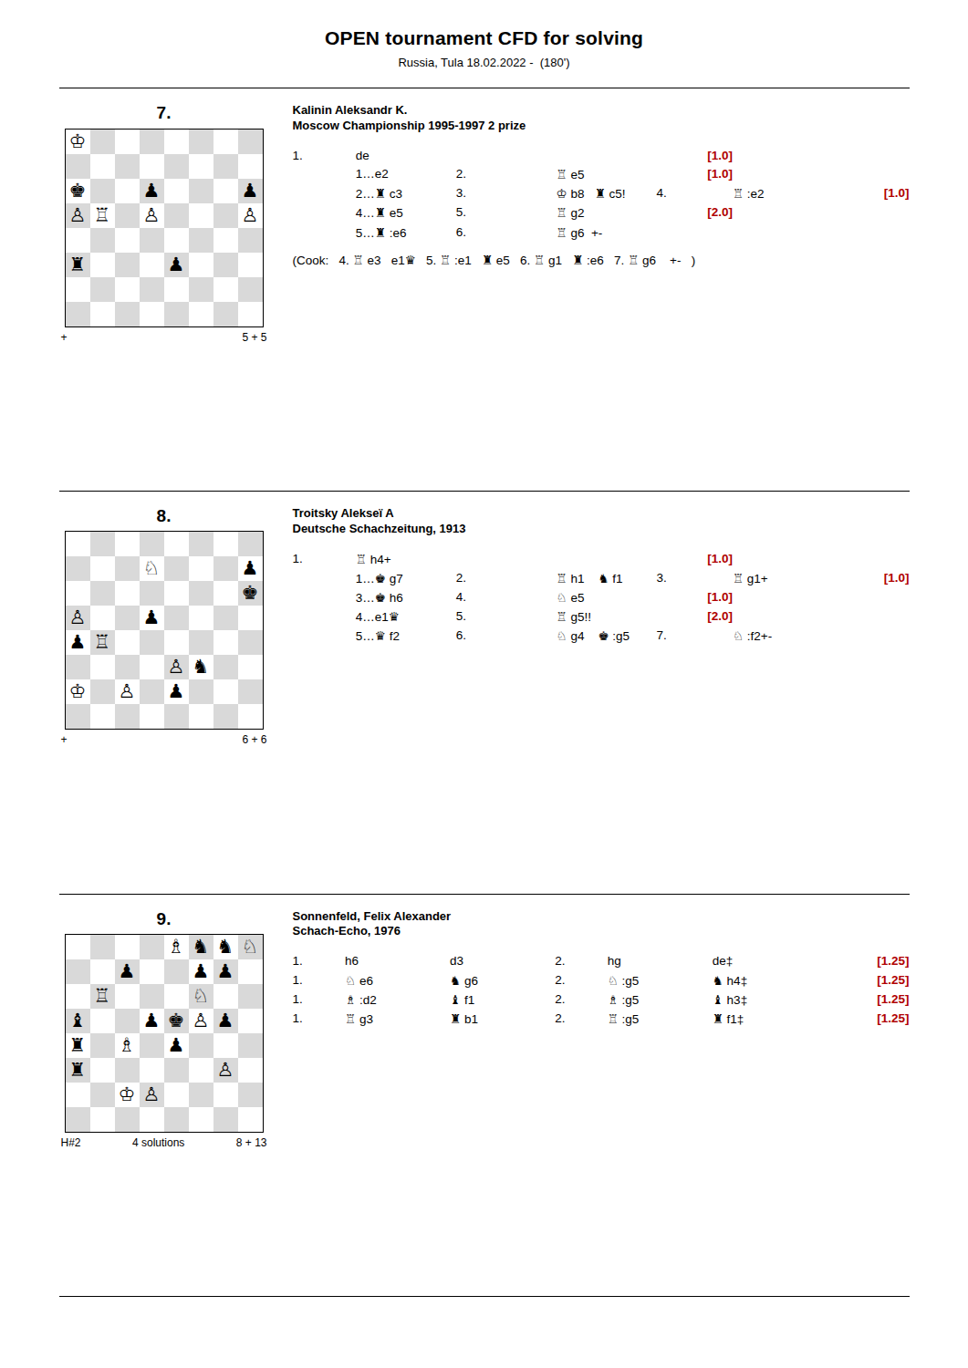OPEN tournament CFD for solving
Russia, Tula 18.02.2022 - (180')
7.
| ♔ | | | | | | | |
| ♚ | | | ♟ | | | | ♟ |
| ♙ | ♖ | | ♙ | | | | ♙ |
| ♜ | | | | ♟ | | | |
+ 5 + 5
Kalinin Aleksandr K.
Moscow Championship 1995-1997 2 prize
| 1. | de | | | [1.0] |
| | 1…e2 | 2. | ♖ e5 | [1.0] |
| | 2… ♜ c3 | 3. | ♔ b8 ♜ c5! | 4. | ♖ :e2 | [1.0] |
| | 4… ♜ e5 | 5. | ♖ g2 | [2.0] |
| | 5… ♜ :e6 | 6. | ♖ g6 +- | | |
(Cook: 4. ♖ e3 e1♛ 5. ♖ :e1 ♜ e5 6. ♖ g1 ♜ :e6 7. ♖ g6 +- )
8.
| | | | ♘ | | | | ♟ |
| | | | | | | | ♚ |
| ♙ | | | ♟ | | | | |
| ♟ | ♖ | | | | | | |
| | | | | ♙ | ♞ | | |
| ♔ | | ♙ | | ♟ | | | |
+ 6 + 6
Troitsky Alekseï A
Deutsche Schachzeitung, 1913
| 1. | ♖ h4+ | | | [1.0] |
| | 1… ♚ g7 | 2. | ♖ h1 ♞ f1 | 3. | ♖ g1+ | [1.0] |
| | 3… ♚ h6 | 4. | ♘ e5 | [1.0] |
| | 4…e1 ♛ | 5. | ♖ g5!! | [2.0] |
| | 5… ♛ f2 | 6. | ♘ g4 ♚ :g5 | 7. | ♘ :f2+- | |
9.
| | | | | ♗ | ♞ | ♞ | ♘ |
| | | ♟ | | | ♟ | ♟ | |
| | ♖ | | | | ♘ | | |
| ♝ | | | ♟ | ♚ | ♙ | ♟ | |
| ♜ | | ♗ | | ♟ | | | |
| ♜ | | | | | | ♙ | |
| | | ♔ | ♙ | | | | |
H#2 4 solutions 8 + 13
Sonnenfeld, Felix Alexander
Schach-Echo, 1976
| 1. | h6 | d3 | 2. | hg | de‡ | [1.25] |
| 1. | ♘ e6 | ♞ g6 | 2. | ♘ :g5 | ♞ h4‡ | [1.25] |
| 1. | ♗ :d2 | ♝ f1 | 2. | ♗ :g5 | ♝ h3‡ | [1.25] |
| 1. | ♖ g3 | ♜ b1 | 2. | ♖ :g5 | ♜ f1‡ | [1.25] |